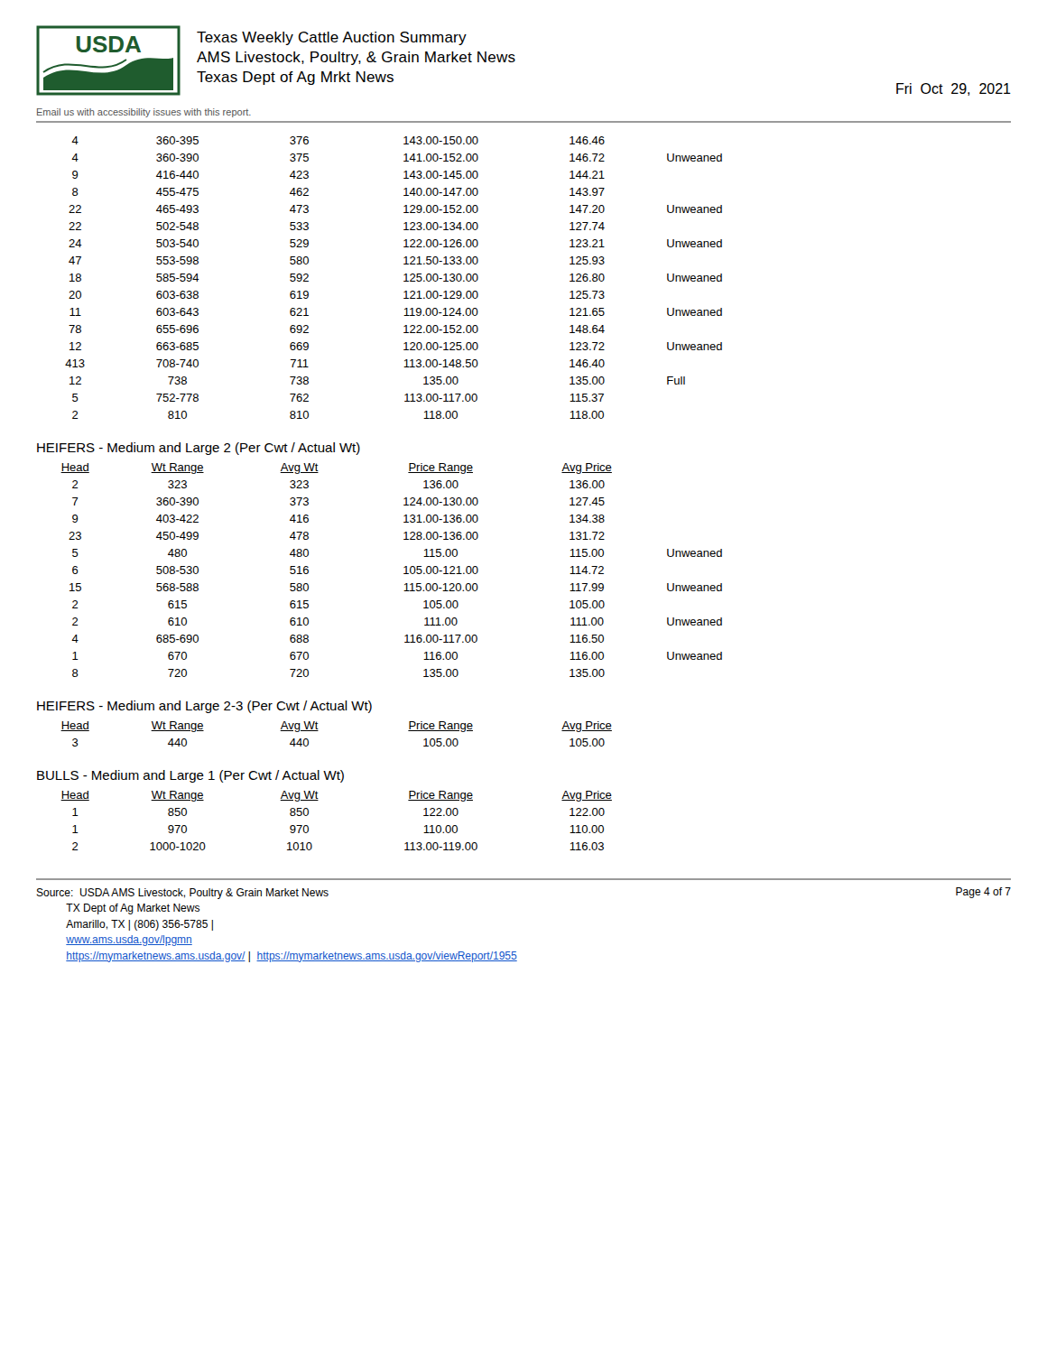USDA
Texas Weekly Cattle Auction Summary
AMS Livestock, Poultry, & Grain Market News
Texas Dept of Ag Mrkt News
Fri Oct 29, 2021
Email us with accessibility issues with this report.
| 4 | 360-395 | 376 | 143.00-150.00 | 146.46 | |
| 4 | 360-390 | 375 | 141.00-152.00 | 146.72 | Unweaned |
| 9 | 416-440 | 423 | 143.00-145.00 | 144.21 | |
| 8 | 455-475 | 462 | 140.00-147.00 | 143.97 | |
| 22 | 465-493 | 473 | 129.00-152.00 | 147.20 | Unweaned |
| 22 | 502-548 | 533 | 123.00-134.00 | 127.74 | |
| 24 | 503-540 | 529 | 122.00-126.00 | 123.21 | Unweaned |
| 47 | 553-598 | 580 | 121.50-133.00 | 125.93 | |
| 18 | 585-594 | 592 | 125.00-130.00 | 126.80 | Unweaned |
| 20 | 603-638 | 619 | 121.00-129.00 | 125.73 | |
| 11 | 603-643 | 621 | 119.00-124.00 | 121.65 | Unweaned |
| 78 | 655-696 | 692 | 122.00-152.00 | 148.64 | |
| 12 | 663-685 | 669 | 120.00-125.00 | 123.72 | Unweaned |
| 413 | 708-740 | 711 | 113.00-148.50 | 146.40 | |
| 12 | 738 | 738 | 135.00 | 135.00 | Full |
| 5 | 752-778 | 762 | 113.00-117.00 | 115.37 | |
| 2 | 810 | 810 | 118.00 | 118.00 | |
HEIFERS - Medium and Large 2 (Per Cwt / Actual Wt)
| Head | Wt Range | Avg Wt | Price Range | Avg Price | |
| --- | --- | --- | --- | --- | --- |
| 2 | 323 | 323 | 136.00 | 136.00 | |
| 7 | 360-390 | 373 | 124.00-130.00 | 127.45 | |
| 9 | 403-422 | 416 | 131.00-136.00 | 134.38 | |
| 23 | 450-499 | 478 | 128.00-136.00 | 131.72 | |
| 5 | 480 | 480 | 115.00 | 115.00 | Unweaned |
| 6 | 508-530 | 516 | 105.00-121.00 | 114.72 | |
| 15 | 568-588 | 580 | 115.00-120.00 | 117.99 | Unweaned |
| 2 | 615 | 615 | 105.00 | 105.00 | |
| 2 | 610 | 610 | 111.00 | 111.00 | Unweaned |
| 4 | 685-690 | 688 | 116.00-117.00 | 116.50 | |
| 1 | 670 | 670 | 116.00 | 116.00 | Unweaned |
| 8 | 720 | 720 | 135.00 | 135.00 | |
HEIFERS - Medium and Large 2-3 (Per Cwt / Actual Wt)
| Head | Wt Range | Avg Wt | Price Range | Avg Price | |
| --- | --- | --- | --- | --- | --- |
| 3 | 440 | 440 | 105.00 | 105.00 | |
BULLS - Medium and Large 1 (Per Cwt / Actual Wt)
| Head | Wt Range | Avg Wt | Price Range | Avg Price | |
| --- | --- | --- | --- | --- | --- |
| 1 | 850 | 850 | 122.00 | 122.00 | |
| 1 | 970 | 970 | 110.00 | 110.00 | |
| 2 | 1000-1020 | 1010 | 113.00-119.00 | 116.03 | |
Source: USDA AMS Livestock, Poultry & Grain Market News
TX Dept of Ag Market News
Amarillo, TX | (806) 356-5785 |
www.ams.usda.gov/lpgmn
https://mymarketnews.ams.usda.gov/ | https://mymarketnews.ams.usda.gov/viewReport/1955
Page 4 of 7